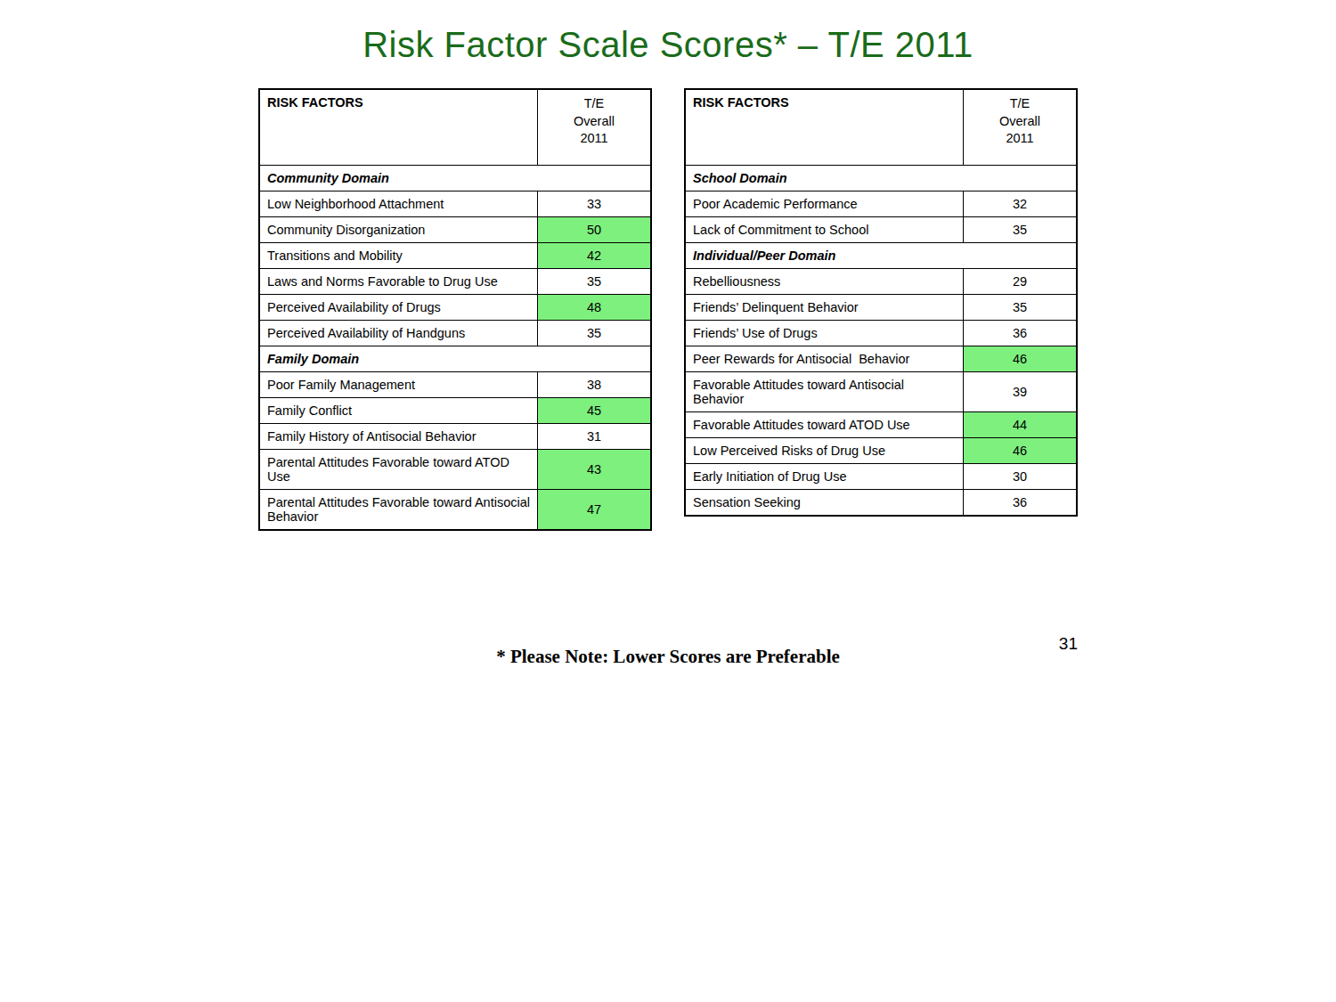Risk Factor Scale Scores* – T/E 2011
| RISK FACTORS | T/E Overall 2011 |
| --- | --- |
| Community Domain | |
| Low Neighborhood Attachment | 33 |
| Community Disorganization | 50 |
| Transitions and Mobility | 42 |
| Laws and Norms Favorable to Drug Use | 35 |
| Perceived Availability of Drugs | 48 |
| Perceived Availability of Handguns | 35 |
| Family Domain | |
| Poor Family Management | 38 |
| Family Conflict | 45 |
| Family History of Antisocial Behavior | 31 |
| Parental Attitudes Favorable toward ATOD Use | 43 |
| Parental Attitudes Favorable toward Antisocial Behavior | 47 |
| RISK FACTORS | T/E Overall 2011 |
| --- | --- |
| School Domain | |
| Poor Academic Performance | 32 |
| Lack of Commitment to School | 35 |
| Individual/Peer Domain | |
| Rebelliousness | 29 |
| Friends’ Delinquent Behavior | 35 |
| Friends’ Use of Drugs | 36 |
| Peer Rewards for Antisocial Behavior | 46 |
| Favorable Attitudes toward Antisocial Behavior | 39 |
| Favorable Attitudes toward ATOD Use | 44 |
| Low Perceived Risks of Drug Use | 46 |
| Early Initiation of Drug Use | 30 |
| Sensation Seeking | 36 |
* Please Note: Lower Scores are Preferable
31